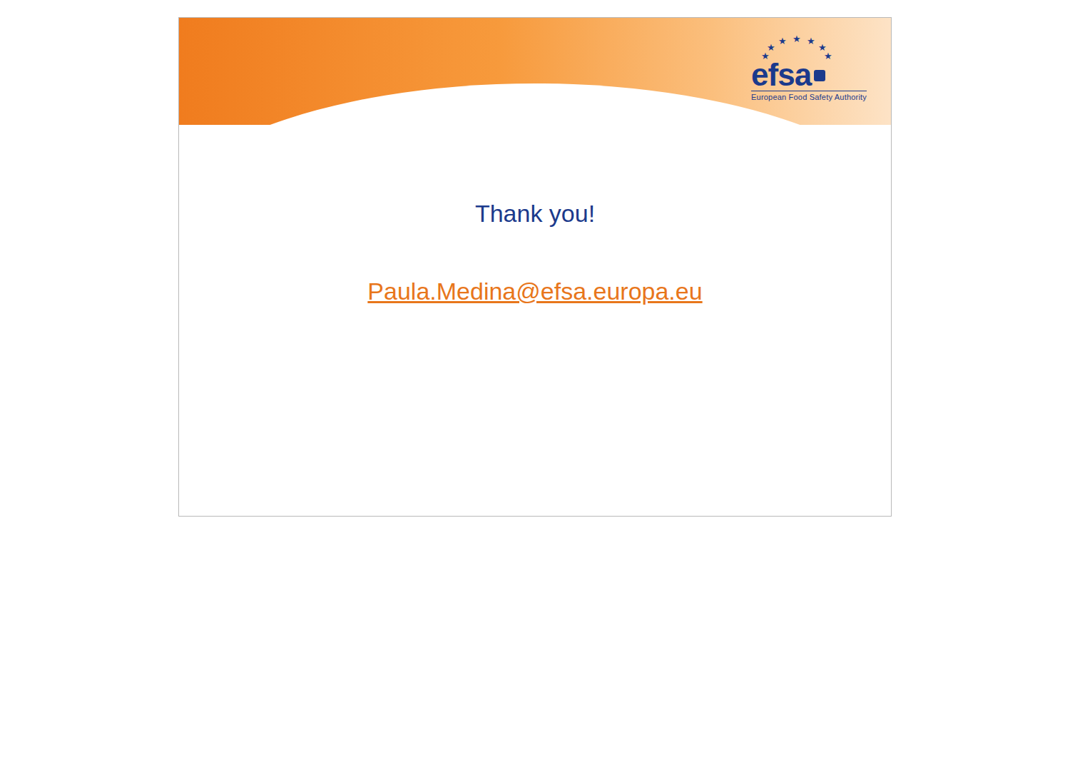★ ★ ★ ★ ★ ★ ★
efsa
European Food Safety Authority
Thank you!
Paula.Medina@efsa.europa.eu